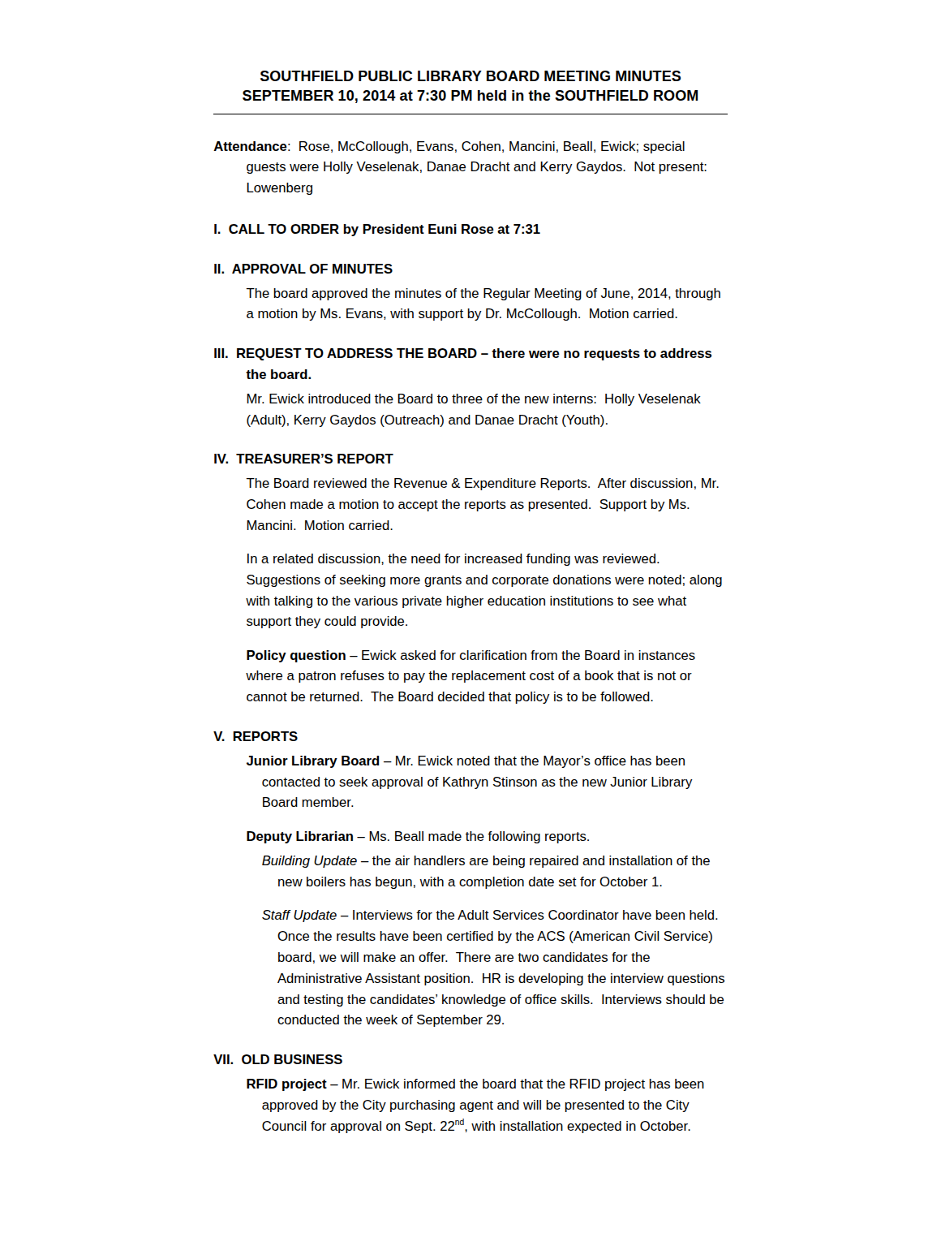SOUTHFIELD PUBLIC LIBRARY BOARD MEETING MINUTES SEPTEMBER 10, 2014 at 7:30 PM held in the SOUTHFIELD ROOM
Attendance: Rose, McCollough, Evans, Cohen, Mancini, Beall, Ewick; special guests were Holly Veselenak, Danae Dracht and Kerry Gaydos. Not present: Lowenberg
I. CALL TO ORDER by President Euni Rose at 7:31
II. APPROVAL OF MINUTES
The board approved the minutes of the Regular Meeting of June, 2014, through a motion by Ms. Evans, with support by Dr. McCollough. Motion carried.
III. REQUEST TO ADDRESS THE BOARD – there were no requests to address the board.
Mr. Ewick introduced the Board to three of the new interns: Holly Veselenak (Adult), Kerry Gaydos (Outreach) and Danae Dracht (Youth).
IV. TREASURER’S REPORT
The Board reviewed the Revenue & Expenditure Reports. After discussion, Mr. Cohen made a motion to accept the reports as presented. Support by Ms. Mancini. Motion carried.
In a related discussion, the need for increased funding was reviewed. Suggestions of seeking more grants and corporate donations were noted; along with talking to the various private higher education institutions to see what support they could provide.
Policy question – Ewick asked for clarification from the Board in instances where a patron refuses to pay the replacement cost of a book that is not or cannot be returned. The Board decided that policy is to be followed.
V. REPORTS
Junior Library Board – Mr. Ewick noted that the Mayor’s office has been contacted to seek approval of Kathryn Stinson as the new Junior Library Board member.
Deputy Librarian – Ms. Beall made the following reports.
Building Update – the air handlers are being repaired and installation of the new boilers has begun, with a completion date set for October 1.
Staff Update – Interviews for the Adult Services Coordinator have been held. Once the results have been certified by the ACS (American Civil Service) board, we will make an offer. There are two candidates for the Administrative Assistant position. HR is developing the interview questions and testing the candidates’ knowledge of office skills. Interviews should be conducted the week of September 29.
VII. OLD BUSINESS
RFID project – Mr. Ewick informed the board that the RFID project has been approved by the City purchasing agent and will be presented to the City Council for approval on Sept. 22nd, with installation expected in October.